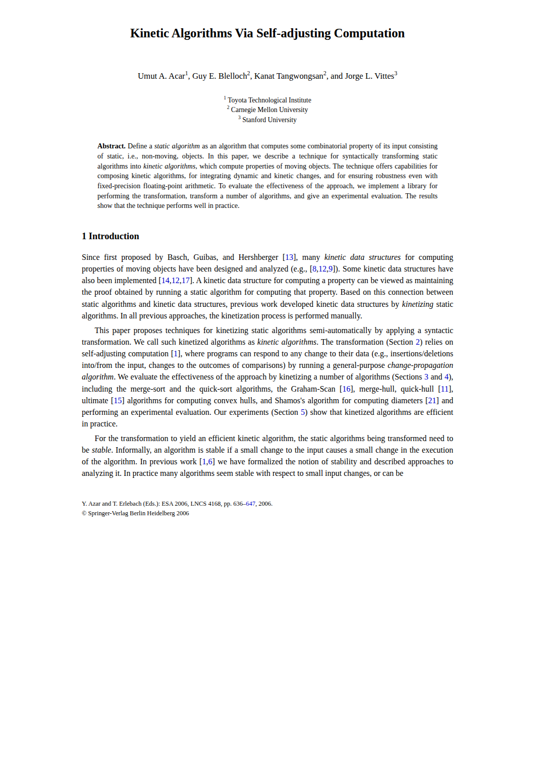Kinetic Algorithms Via Self-adjusting Computation
Umut A. Acar1, Guy E. Blelloch2, Kanat Tangwongsan2, and Jorge L. Vittes3
1 Toyota Technological Institute
2 Carnegie Mellon University
3 Stanford University
Abstract. Define a static algorithm as an algorithm that computes some combinatorial property of its input consisting of static, i.e., non-moving, objects. In this paper, we describe a technique for syntactically transforming static algorithms into kinetic algorithms, which compute properties of moving objects. The technique offers capabilities for composing kinetic algorithms, for integrating dynamic and kinetic changes, and for ensuring robustness even with fixed-precision floating-point arithmetic. To evaluate the effectiveness of the approach, we implement a library for performing the transformation, transform a number of algorithms, and give an experimental evaluation. The results show that the technique performs well in practice.
1 Introduction
Since first proposed by Basch, Guibas, and Hershberger [13], many kinetic data structures for computing properties of moving objects have been designed and analyzed (e.g., [8,12,9]). Some kinetic data structures have also been implemented [14,12,17]. A kinetic data structure for computing a property can be viewed as maintaining the proof obtained by running a static algorithm for computing that property. Based on this connection between static algorithms and kinetic data structures, previous work developed kinetic data structures by kinetizing static algorithms. In all previous approaches, the kinetization process is performed manually.
This paper proposes techniques for kinetizing static algorithms semi-automatically by applying a syntactic transformation. We call such kinetized algorithms as kinetic algorithms. The transformation (Section 2) relies on self-adjusting computation [1], where programs can respond to any change to their data (e.g., insertions/deletions into/from the input, changes to the outcomes of comparisons) by running a general-purpose change-propagation algorithm. We evaluate the effectiveness of the approach by kinetizing a number of algorithms (Sections 3 and 4), including the merge-sort and the quick-sort algorithms, the Graham-Scan [16], merge-hull, quick-hull [11], ultimate [15] algorithms for computing convex hulls, and Shamos's algorithm for computing diameters [21] and performing an experimental evaluation. Our experiments (Section 5) show that kinetized algorithms are efficient in practice.
For the transformation to yield an efficient kinetic algorithm, the static algorithms being transformed need to be stable. Informally, an algorithm is stable if a small change to the input causes a small change in the execution of the algorithm. In previous work [1,6] we have formalized the notion of stability and described approaches to analyzing it. In practice many algorithms seem stable with respect to small input changes, or can be
Y. Azar and T. Erlebach (Eds.): ESA 2006, LNCS 4168, pp. 636–647, 2006.
© Springer-Verlag Berlin Heidelberg 2006